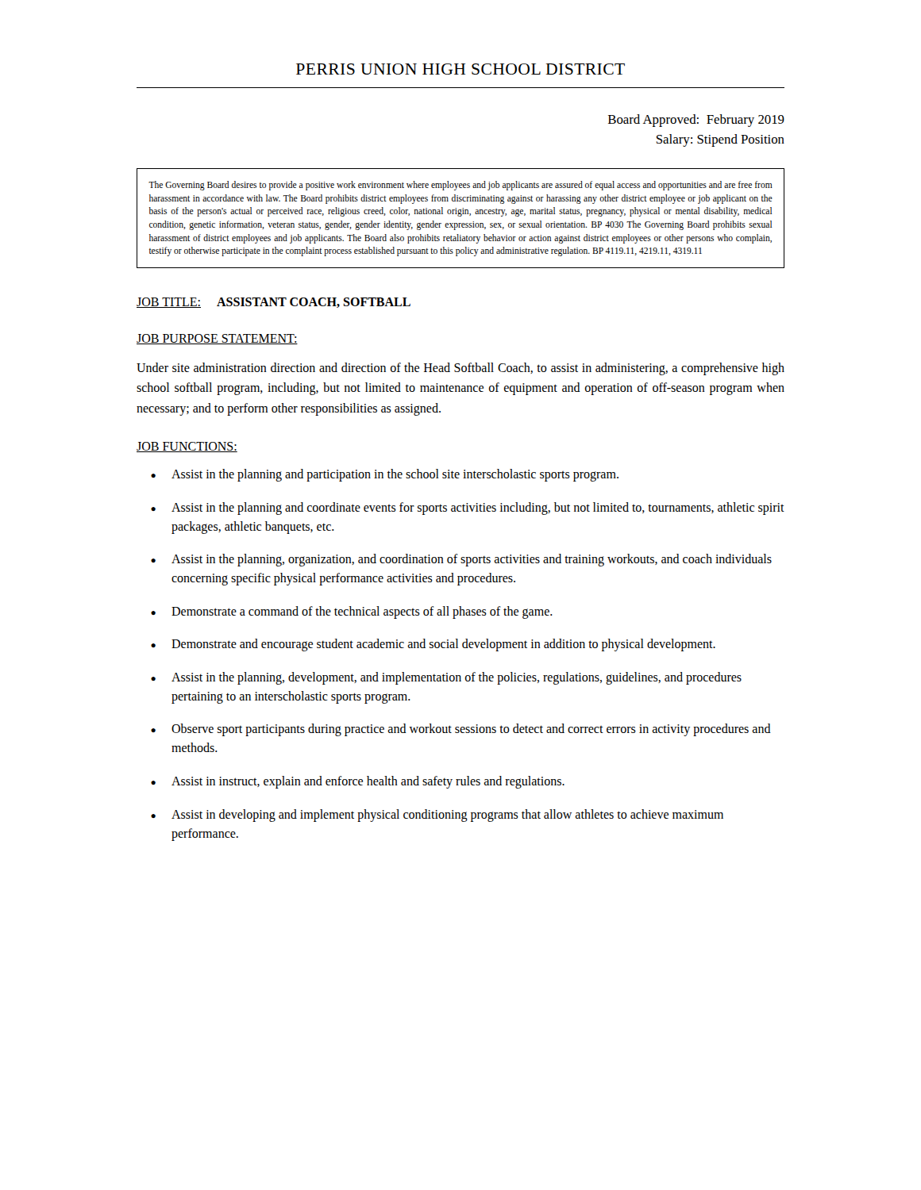PERRIS UNION HIGH SCHOOL DISTRICT
Board Approved: February 2019
Salary: Stipend Position
The Governing Board desires to provide a positive work environment where employees and job applicants are assured of equal access and opportunities and are free from harassment in accordance with law. The Board prohibits district employees from discriminating against or harassing any other district employee or job applicant on the basis of the person's actual or perceived race, religious creed, color, national origin, ancestry, age, marital status, pregnancy, physical or mental disability, medical condition, genetic information, veteran status, gender, gender identity, gender expression, sex, or sexual orientation. BP 4030 The Governing Board prohibits sexual harassment of district employees and job applicants. The Board also prohibits retaliatory behavior or action against district employees or other persons who complain, testify or otherwise participate in the complaint process established pursuant to this policy and administrative regulation. BP 4119.11, 4219.11, 4319.11
JOB TITLE:
ASSISTANT COACH, SOFTBALL
JOB PURPOSE STATEMENT:
Under site administration direction and direction of the Head Softball Coach, to assist in administering, a comprehensive high school softball program, including, but not limited to maintenance of equipment and operation of off-season program when necessary; and to perform other responsibilities as assigned.
JOB FUNCTIONS:
Assist in the planning and participation in the school site interscholastic sports program.
Assist in the planning and coordinate events for sports activities including, but not limited to, tournaments, athletic spirit packages, athletic banquets, etc.
Assist in the planning, organization, and coordination of sports activities and training workouts, and coach individuals concerning specific physical performance activities and procedures.
Demonstrate a command of the technical aspects of all phases of the game.
Demonstrate and encourage student academic and social development in addition to physical development.
Assist in the planning, development, and implementation of the policies, regulations, guidelines, and procedures pertaining to an interscholastic sports program.
Observe sport participants during practice and workout sessions to detect and correct errors in activity procedures and methods.
Assist in instruct, explain and enforce health and safety rules and regulations.
Assist in developing and implement physical conditioning programs that allow athletes to achieve maximum performance.